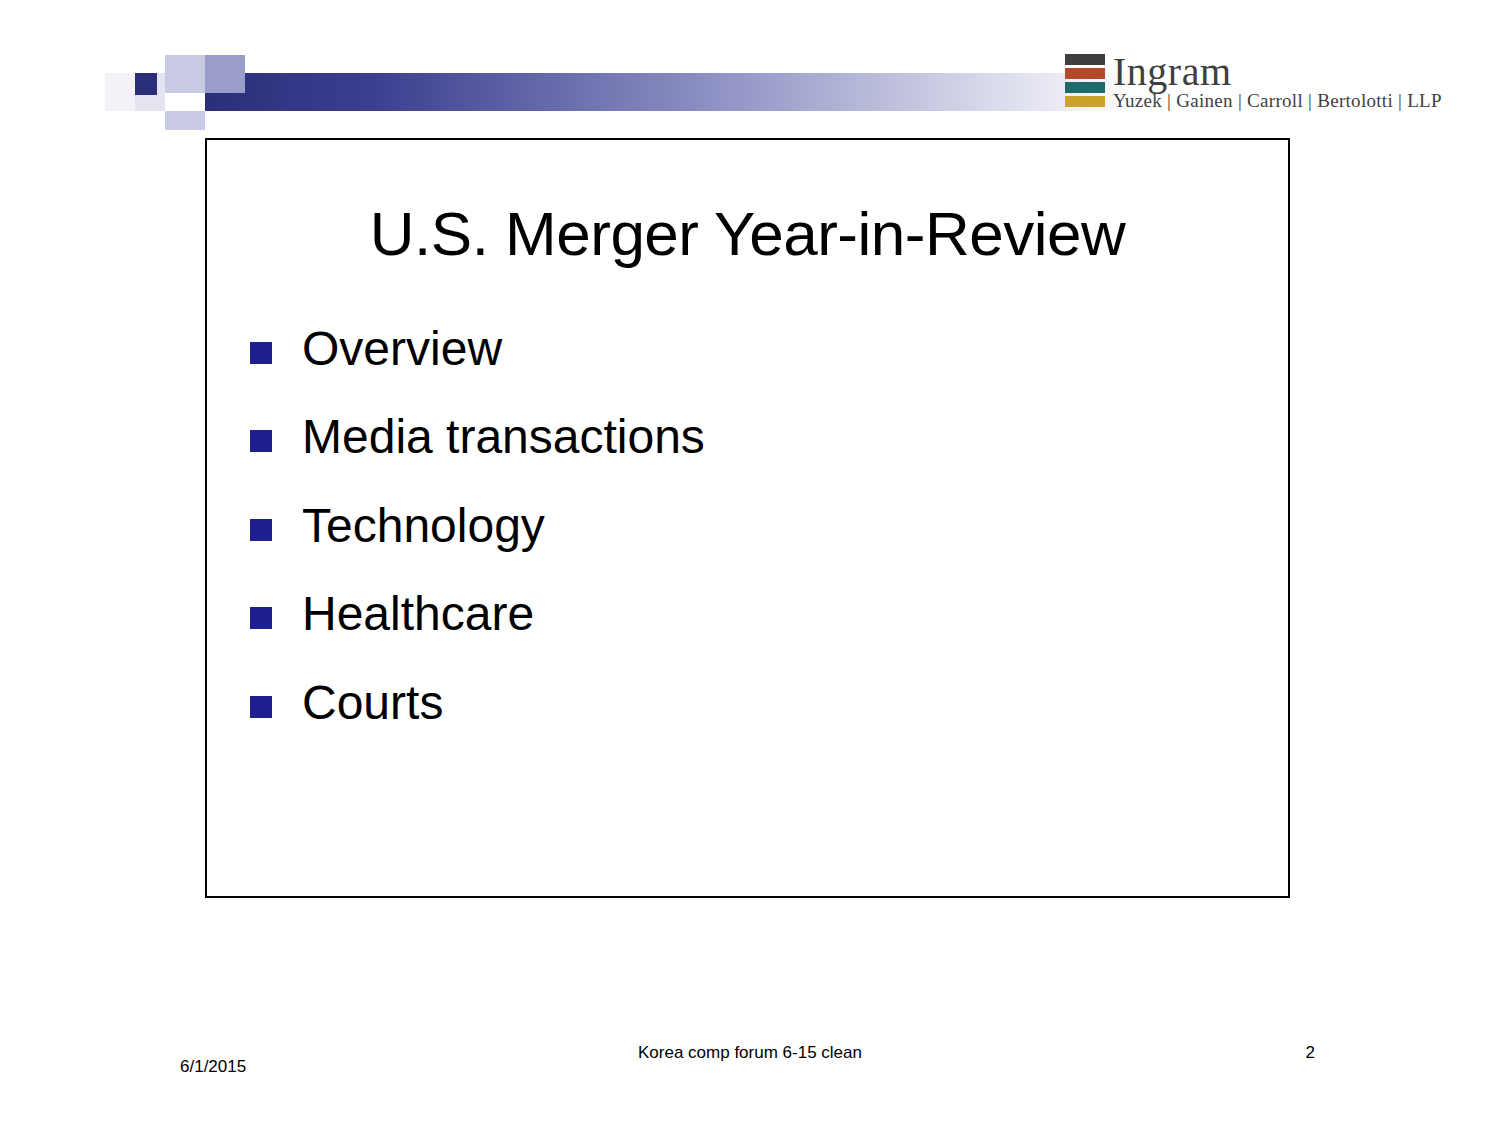Ingram
Yuzek | Gainen | Carroll | Bertolotti | LLP
U.S. Merger Year-in-Review
Overview
Media transactions
Technology
Healthcare
Courts
6/1/2015 Korea comp forum 6-15 clean 2